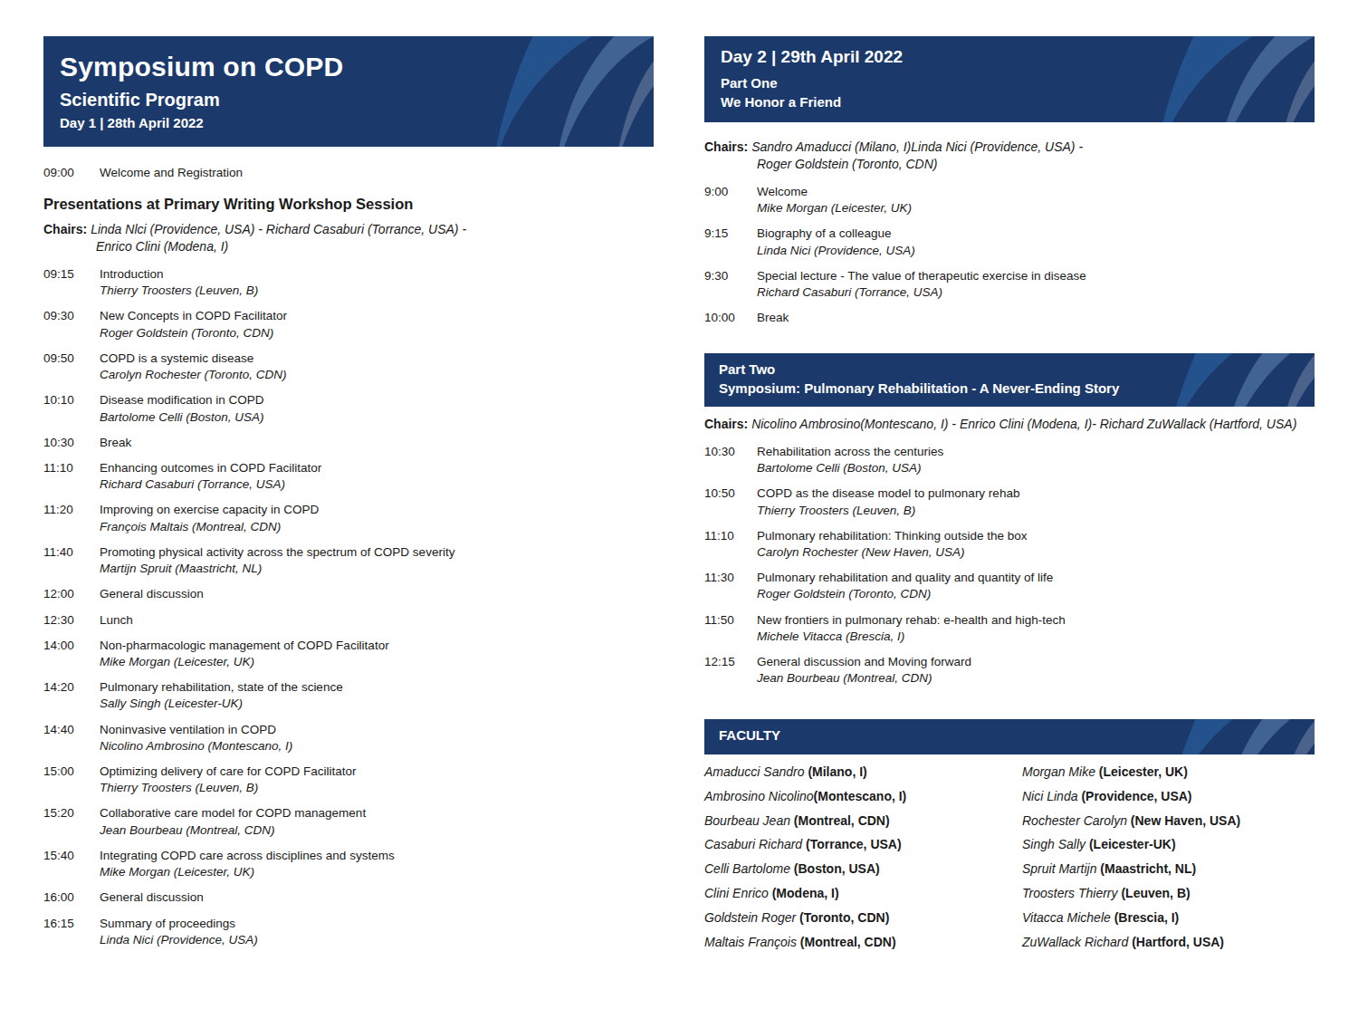Symposium on COPD
Scientific Program
Day 1 | 28th April 2022
| 09:00 | Welcome and Registration |
Presentations at Primary Writing Workshop Session
Chairs: Linda Nlci (Providence, USA) - Richard Casaburi (Torrance, USA) - Enrico Clini (Modena, I)
| 09:15 | Introduction Thierry Troosters (Leuven, B) |
| 09:30 | New Concepts in COPD Facilitator Roger Goldstein (Toronto, CDN) |
| 09:50 | COPD is a systemic disease Carolyn Rochester (Toronto, CDN) |
| 10:10 | Disease modification in COPD Bartolome Celli (Boston, USA) |
| 10:30 | Break |
| 11:10 | Enhancing outcomes in COPD Facilitator Richard Casaburi (Torrance, USA) |
| 11:20 | Improving on exercise capacity in COPD François Maltais (Montreal, CDN) |
| 11:40 | Promoting physical activity across the spectrum of COPD severity Martijn Spruit (Maastricht, NL) |
| 12:00 | General discussion |
| 12:30 | Lunch |
| 14:00 | Non-pharmacologic management of COPD Facilitator Mike Morgan (Leicester, UK) |
| 14:20 | Pulmonary rehabilitation, state of the science Sally Singh (Leicester-UK) |
| 14:40 | Noninvasive ventilation in COPD Nicolino Ambrosino (Montescano, I) |
| 15:00 | Optimizing delivery of care for COPD Facilitator Thierry Troosters (Leuven, B) |
| 15:20 | Collaborative care model for COPD management Jean Bourbeau (Montreal, CDN) |
| 15:40 | Integrating COPD care across disciplines and systems Mike Morgan (Leicester, UK) |
| 16:00 | General discussion |
| 16:15 | Summary of proceedings Linda Nici (Providence, USA) |
Day 2 | 29th April 2022
Part One
We Honor a Friend
Chairs: Sandro Amaducci (Milano, I)Linda Nici (Providence, USA) - Roger Goldstein (Toronto, CDN)
| 9:00 | Welcome Mike Morgan (Leicester, UK) |
| 9:15 | Biography of a colleague Linda Nici (Providence, USA) |
| 9:30 | Special lecture - The value of therapeutic exercise in disease Richard Casaburi (Torrance, USA) |
| 10:00 | Break |
Part Two
Symposium: Pulmonary Rehabilitation - A Never-Ending Story
Chairs: Nicolino Ambrosino(Montescano, I) - Enrico Clini (Modena, I)- Richard ZuWallack (Hartford, USA)
| 10:30 | Rehabilitation across the centuries Bartolome Celli (Boston, USA) |
| 10:50 | COPD as the disease model to pulmonary rehab Thierry Troosters (Leuven, B) |
| 11:10 | Pulmonary rehabilitation: Thinking outside the box Carolyn Rochester (New Haven, USA) |
| 11:30 | Pulmonary rehabilitation and quality and quantity of life Roger Goldstein (Toronto, CDN) |
| 11:50 | New frontiers in pulmonary rehab: e-health and high-tech Michele Vitacca (Brescia, I) |
| 12:15 | General discussion and Moving forward Jean Bourbeau (Montreal, CDN) |
FACULTY
Amaducci Sandro (Milano, I)
Ambrosino Nicolino(Montescano, I)
Bourbeau Jean (Montreal, CDN)
Casaburi Richard (Torrance, USA)
Celli Bartolome (Boston, USA)
Clini Enrico (Modena, I)
Goldstein Roger (Toronto, CDN)
Maltais François (Montreal, CDN)
Morgan Mike (Leicester, UK)
Nici Linda (Providence, USA)
Rochester Carolyn (New Haven, USA)
Singh Sally (Leicester-UK)
Spruit Martijn (Maastricht, NL)
Troosters Thierry (Leuven, B)
Vitacca Michele (Brescia, I)
ZuWallack Richard (Hartford, USA)